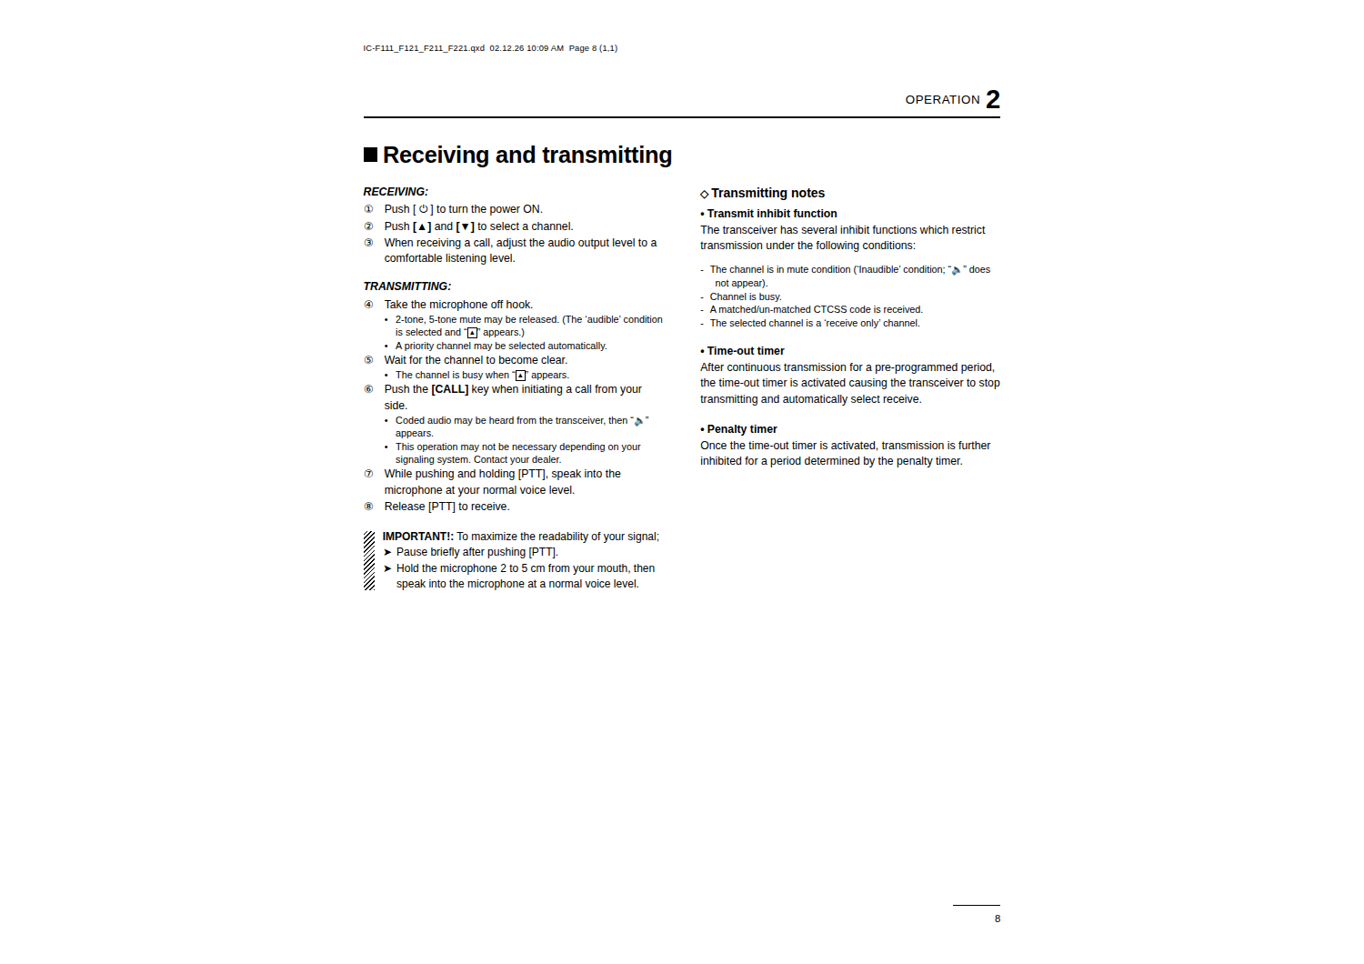IC-F111_F121_F211_F221.qxd 02.12.26 10:09 AM Page 8 (1,1)
OPERATION 2
Receiving and transmitting
RECEIVING:
① Push [ ⏻ ] to turn the power ON.
② Push [▲] and [▼] to select a channel.
③ When receiving a call, adjust the audio output level to a comfortable listening level.
TRANSMITTING:
④ Take the microphone off hook.
2-tone, 5-tone mute may be released. (The ‘audible’ condition is selected and “▴” appears.)
A priority channel may be selected automatically.
⑤ Wait for the channel to become clear.
The channel is busy when “▴” appears.
⑥ Push the [CALL] key when initiating a call from your side.
Coded audio may be heard from the transceiver, then “🔈” appears.
This operation may not be necessary depending on your signaling system. Contact your dealer.
⑦ While pushing and holding [PTT], speak into the microphone at your normal voice level.
⑧ Release [PTT] to receive.
IMPORTANT!: To maximize the readability of your signal; ➤Pause briefly after pushing [PTT]. ➤Hold the microphone 2 to 5 cm from your mouth, then speak into the microphone at a normal voice level.
◇Transmitting notes
• Transmit inhibit function
The transceiver has several inhibit functions which restrict transmission under the following conditions:
The channel is in mute condition (‘Inaudible’ condition; “🔈” doesnot appear).
Channel is busy.
A matched/un-matched CTCSS code is received.
The selected channel is a ‘receive only’ channel.
• Time-out timer
After continuous transmission for a pre-programmed period, the time-out timer is activated causing the transceiver to stop transmitting and automatically select receive.
• Penalty timer
Once the time-out timer is activated, transmission is further inhibited for a period determined by the penalty timer.
8